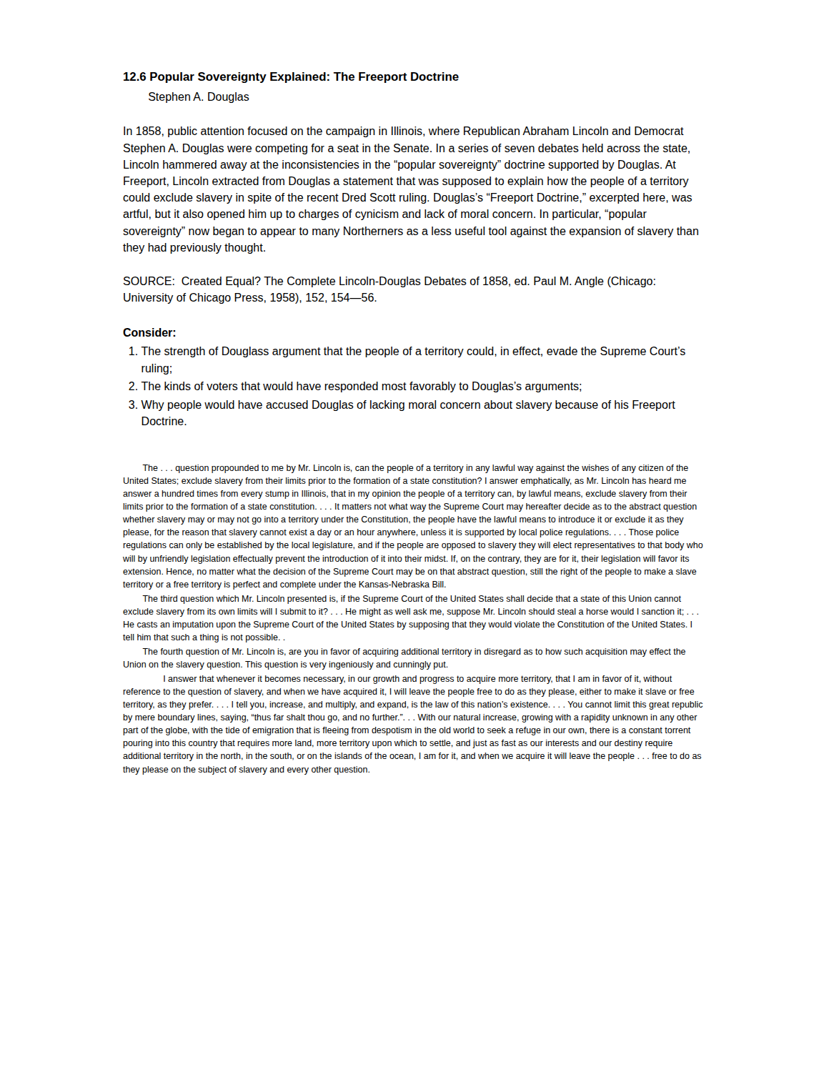12.6 Popular Sovereignty Explained: The Freeport Doctrine
Stephen A. Douglas
In 1858, public attention focused on the campaign in Illinois, where Republican Abraham Lincoln and Democrat Stephen A. Douglas were competing for a seat in the Senate. In a series of seven debates held across the state, Lincoln hammered away at the inconsistencies in the “popular sovereignty” doctrine supported by Douglas. At Freeport, Lincoln extracted from Douglas a statement that was supposed to explain how the people of a territory could exclude slavery in spite of the recent Dred Scott ruling. Douglas’s “Freeport Doctrine,” excerpted here, was artful, but it also opened him up to charges of cynicism and lack of moral concern. In particular, “popular sovereignty” now began to appear to many Northerners as a less useful tool against the expansion of slavery than they had previously thought.
SOURCE: Created Equal? The Complete Lincoln-Douglas Debates of 1858, ed. Paul M. Angle (Chicago: University of Chicago Press, 1958), 152, 154—56.
Consider:
The strength of Douglass argument that the people of a territory could, in effect, evade the Supreme Court’s ruling;
The kinds of voters that would have responded most favorably to Douglas’s arguments;
Why people would have accused Douglas of lacking moral concern about slavery because of his Freeport Doctrine.
The . . . question propounded to me by Mr. Lincoln is, can the people of a territory in any lawful way against the wishes of any citizen of the United States; exclude slavery from their limits prior to the formation of a state constitution? I answer emphatically, as Mr. Lincoln has heard me answer a hundred times from every stump in Illinois, that in my opinion the people of a territory can, by lawful means, exclude slavery from their limits prior to the formation of a state constitution. . . . It matters not what way the Supreme Court may hereafter decide as to the abstract question whether slavery may or may not go into a territory under the Constitution, the people have the lawful means to introduce it or exclude it as they please, for the reason that slavery cannot exist a day or an hour anywhere, unless it is supported by local police regulations. . . . Those police regulations can only be established by the local legislature, and if the people are opposed to slavery they will elect representatives to that body who will by unfriendly legislation effectually prevent the introduction of it into their midst. If, on the contrary, they are for it, their legislation will favor its extension. Hence, no matter what the decision of the Supreme Court may be on that abstract question, still the right of the people to make a slave territory or a free territory is perfect and complete under the Kansas-Nebraska Bill.
The third question which Mr. Lincoln presented is, if the Supreme Court of the United States shall decide that a state of this Union cannot exclude slavery from its own limits will I submit to it? . . . He might as well ask me, suppose Mr. Lincoln should steal a horse would I sanction it; . . . He casts an imputation upon the Supreme Court of the United States by supposing that they would violate the Constitution of the United States. I tell him that such a thing is not possible. .
The fourth question of Mr. Lincoln is, are you in favor of acquiring additional territory in disregard as to how such acquisition may effect the Union on the slavery question. This question is very ingeniously and cunningly put.
I answer that whenever it becomes necessary, in our growth and progress to acquire more territory, that I am in favor of it, without reference to the question of slavery, and when we have acquired it, I will leave the people free to do as they please, either to make it slave or free territory, as they prefer. . . . I tell you, increase, and multiply, and expand, is the law of this nation’s existence. . . . You cannot limit this great republic by mere boundary lines, saying, “thus far shalt thou go, and no further.”. . . With our natural increase, growing with a rapidity unknown in any other part of the globe, with the tide of emigration that is fleeing from despotism in the old world to seek a refuge in our own, there is a constant torrent pouring into this country that requires more land, more territory upon which to settle, and just as fast as our interests and our destiny require additional territory in the north, in the south, or on the islands of the ocean, I am for it, and when we acquire it will leave the people . . . free to do as they please on the subject of slavery and every other question.